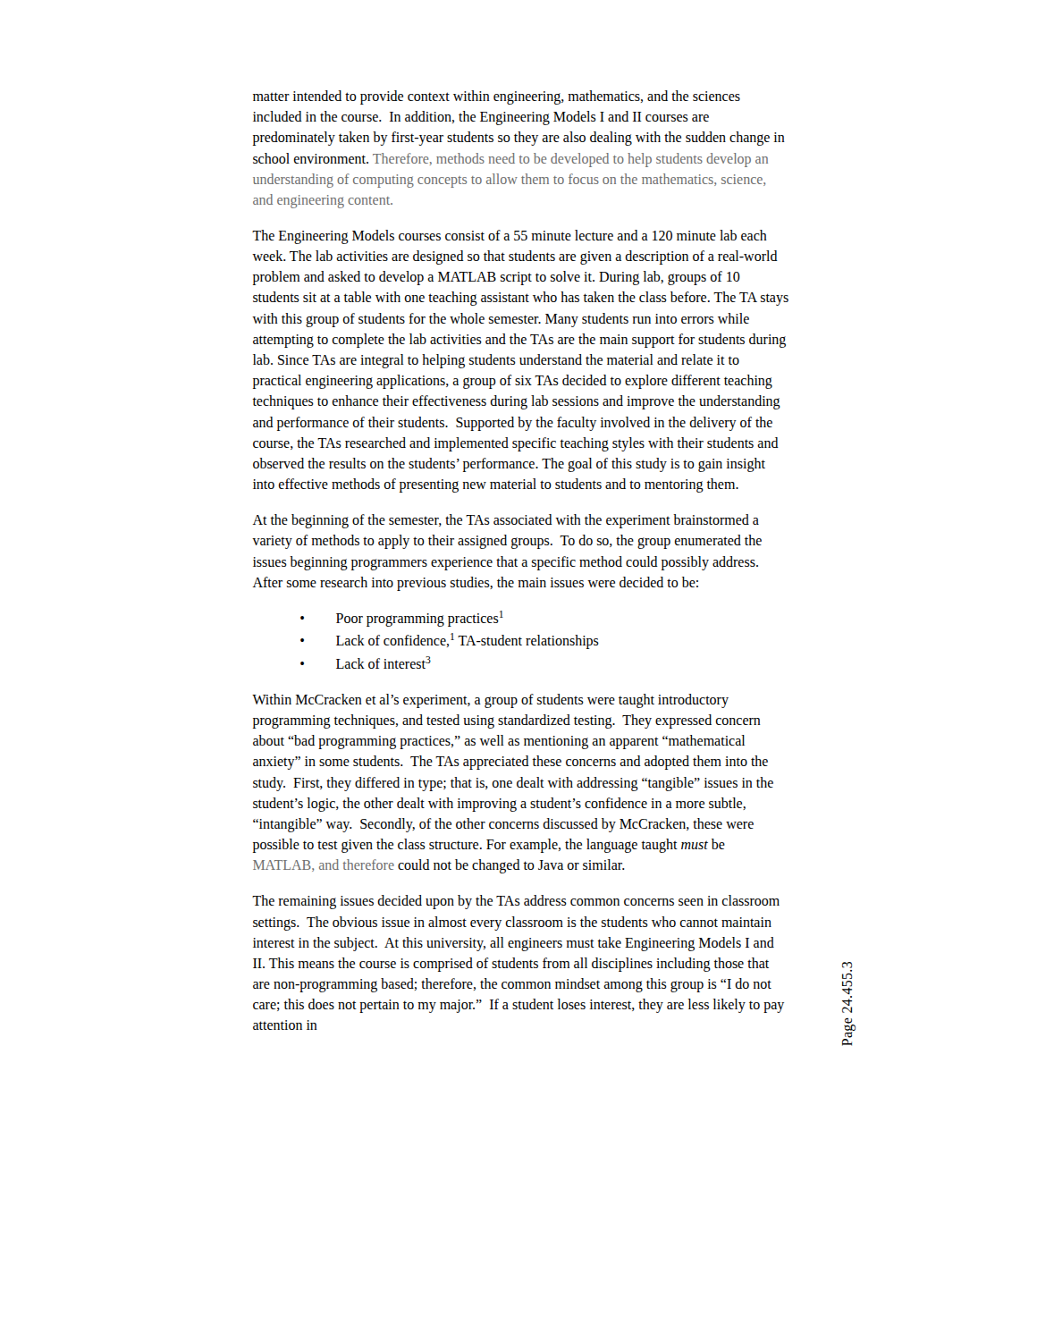matter intended to provide context within engineering, mathematics, and the sciences included in the course. In addition, the Engineering Models I and II courses are predominately taken by first-year students so they are also dealing with the sudden change in school environment. Therefore, methods need to be developed to help students develop an understanding of computing concepts to allow them to focus on the mathematics, science, and engineering content.
The Engineering Models courses consist of a 55 minute lecture and a 120 minute lab each week. The lab activities are designed so that students are given a description of a real-world problem and asked to develop a MATLAB script to solve it. During lab, groups of 10 students sit at a table with one teaching assistant who has taken the class before. The TA stays with this group of students for the whole semester. Many students run into errors while attempting to complete the lab activities and the TAs are the main support for students during lab. Since TAs are integral to helping students understand the material and relate it to practical engineering applications, a group of six TAs decided to explore different teaching techniques to enhance their effectiveness during lab sessions and improve the understanding and performance of their students. Supported by the faculty involved in the delivery of the course, the TAs researched and implemented specific teaching styles with their students and observed the results on the students’ performance. The goal of this study is to gain insight into effective methods of presenting new material to students and to mentoring them.
At the beginning of the semester, the TAs associated with the experiment brainstormed a variety of methods to apply to their assigned groups. To do so, the group enumerated the issues beginning programmers experience that a specific method could possibly address. After some research into previous studies, the main issues were decided to be:
Poor programming practices1
Lack of confidence,1 TA-student relationships
Lack of interest3
Within McCracken et al’s experiment, a group of students were taught introductory programming techniques, and tested using standardized testing. They expressed concern about “bad programming practices,” as well as mentioning an apparent “mathematical anxiety” in some students. The TAs appreciated these concerns and adopted them into the study. First, they differed in type; that is, one dealt with addressing “tangible” issues in the student’s logic, the other dealt with improving a student’s confidence in a more subtle, “intangible” way. Secondly, of the other concerns discussed by McCracken, these were possible to test given the class structure. For example, the language taught must be MATLAB, and therefore could not be changed to Java or similar.
The remaining issues decided upon by the TAs address common concerns seen in classroom settings. The obvious issue in almost every classroom is the students who cannot maintain interest in the subject. At this university, all engineers must take Engineering Models I and II. This means the course is comprised of students from all disciplines including those that are non-programming based; therefore, the common mindset among this group is “I do not care; this does not pertain to my major.” If a student loses interest, they are less likely to pay attention in
Page 24.455.3